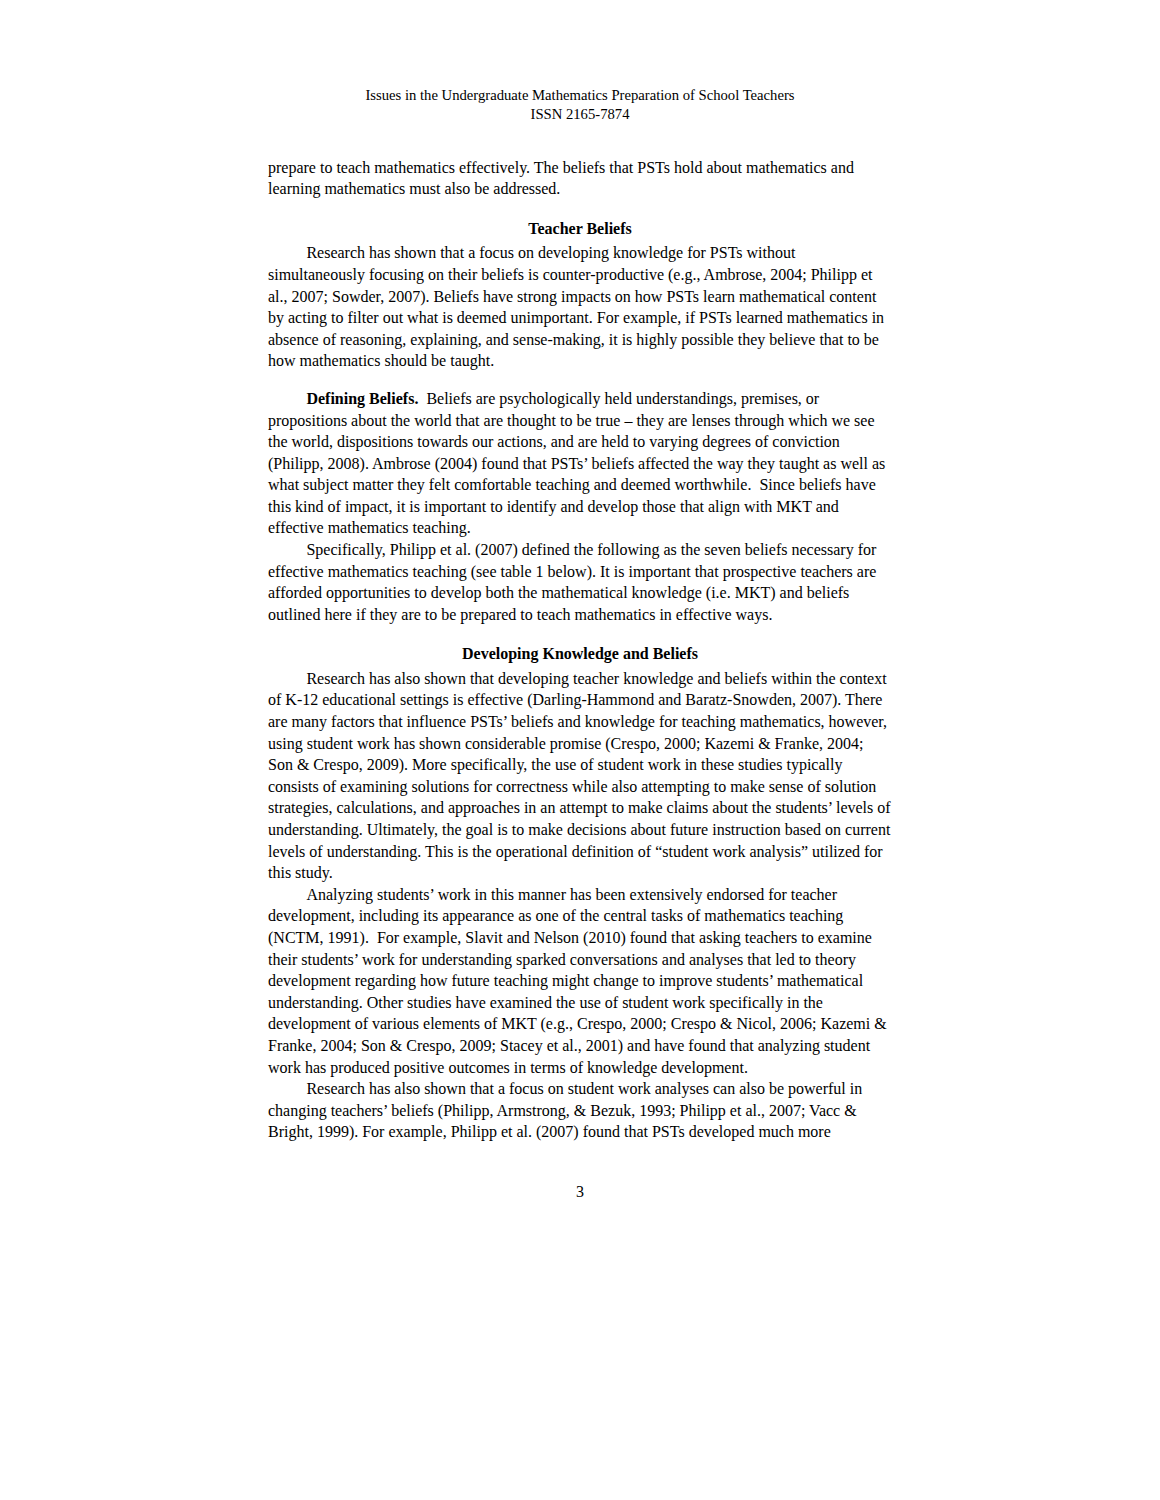Issues in the Undergraduate Mathematics Preparation of School Teachers
ISSN 2165-7874
prepare to teach mathematics effectively. The beliefs that PSTs hold about mathematics and learning mathematics must also be addressed.
Teacher Beliefs
Research has shown that a focus on developing knowledge for PSTs without simultaneously focusing on their beliefs is counter-productive (e.g., Ambrose, 2004; Philipp et al., 2007; Sowder, 2007). Beliefs have strong impacts on how PSTs learn mathematical content by acting to filter out what is deemed unimportant. For example, if PSTs learned mathematics in absence of reasoning, explaining, and sense-making, it is highly possible they believe that to be how mathematics should be taught.
Defining Beliefs. Beliefs are psychologically held understandings, premises, or propositions about the world that are thought to be true – they are lenses through which we see the world, dispositions towards our actions, and are held to varying degrees of conviction (Philipp, 2008). Ambrose (2004) found that PSTs’ beliefs affected the way they taught as well as what subject matter they felt comfortable teaching and deemed worthwhile. Since beliefs have this kind of impact, it is important to identify and develop those that align with MKT and effective mathematics teaching.
Specifically, Philipp et al. (2007) defined the following as the seven beliefs necessary for effective mathematics teaching (see table 1 below). It is important that prospective teachers are afforded opportunities to develop both the mathematical knowledge (i.e. MKT) and beliefs outlined here if they are to be prepared to teach mathematics in effective ways.
Developing Knowledge and Beliefs
Research has also shown that developing teacher knowledge and beliefs within the context of K-12 educational settings is effective (Darling-Hammond and Baratz-Snowden, 2007). There are many factors that influence PSTs’ beliefs and knowledge for teaching mathematics, however, using student work has shown considerable promise (Crespo, 2000; Kazemi & Franke, 2004; Son & Crespo, 2009). More specifically, the use of student work in these studies typically consists of examining solutions for correctness while also attempting to make sense of solution strategies, calculations, and approaches in an attempt to make claims about the students’ levels of understanding. Ultimately, the goal is to make decisions about future instruction based on current levels of understanding. This is the operational definition of “student work analysis” utilized for this study.
Analyzing students’ work in this manner has been extensively endorsed for teacher development, including its appearance as one of the central tasks of mathematics teaching (NCTM, 1991). For example, Slavit and Nelson (2010) found that asking teachers to examine their students’ work for understanding sparked conversations and analyses that led to theory development regarding how future teaching might change to improve students’ mathematical understanding. Other studies have examined the use of student work specifically in the development of various elements of MKT (e.g., Crespo, 2000; Crespo & Nicol, 2006; Kazemi & Franke, 2004; Son & Crespo, 2009; Stacey et al., 2001) and have found that analyzing student work has produced positive outcomes in terms of knowledge development.
Research has also shown that a focus on student work analyses can also be powerful in changing teachers’ beliefs (Philipp, Armstrong, & Bezuk, 1993; Philipp et al., 2007; Vacc & Bright, 1999). For example, Philipp et al. (2007) found that PSTs developed much more
3